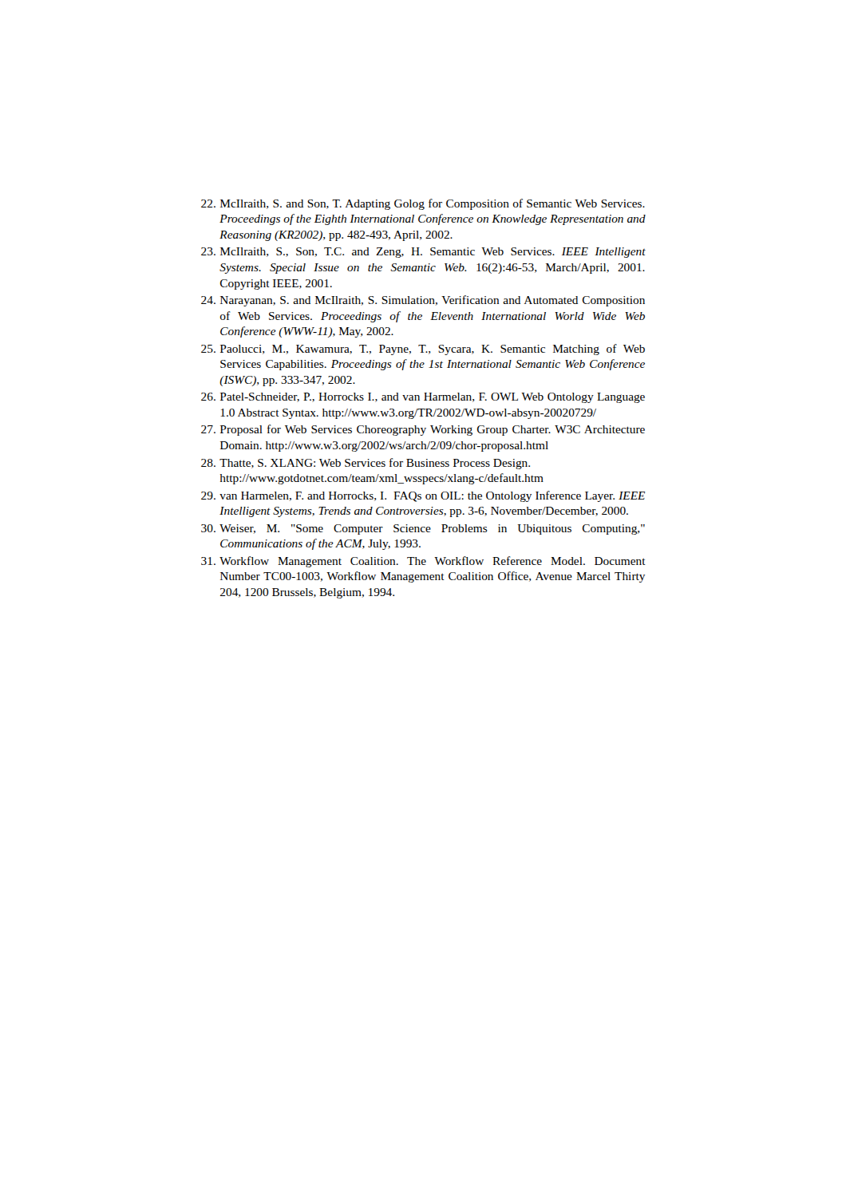22. McIlraith, S. and Son, T. Adapting Golog for Composition of Semantic Web Services. Proceedings of the Eighth International Conference on Knowledge Representation and Reasoning (KR2002), pp. 482-493, April, 2002.
23. McIlraith, S., Son, T.C. and Zeng, H. Semantic Web Services. IEEE Intelligent Systems. Special Issue on the Semantic Web. 16(2):46-53, March/April, 2001. Copyright IEEE, 2001.
24. Narayanan, S. and McIlraith, S. Simulation, Verification and Automated Composition of Web Services. Proceedings of the Eleventh International World Wide Web Conference (WWW-11), May, 2002.
25. Paolucci, M., Kawamura, T., Payne, T., Sycara, K. Semantic Matching of Web Services Capabilities. Proceedings of the 1st International Semantic Web Conference (ISWC), pp. 333-347, 2002.
26. Patel-Schneider, P., Horrocks I., and van Harmelan, F. OWL Web Ontology Language 1.0 Abstract Syntax. http://www.w3.org/TR/2002/WD-owl-absyn-20020729/
27. Proposal for Web Services Choreography Working Group Charter. W3C Architecture Domain. http://www.w3.org/2002/ws/arch/2/09/chor-proposal.html
28. Thatte, S. XLANG: Web Services for Business Process Design.
http://www.gotdotnet.com/team/xml_wsspecs/xlang-c/default.htm
29. van Harmelen, F. and Horrocks, I. FAQs on OIL: the Ontology Inference Layer. IEEE Intelligent Systems, Trends and Controversies, pp. 3-6, November/December, 2000.
30. Weiser, M. "Some Computer Science Problems in Ubiquitous Computing," Communications of the ACM, July, 1993.
31. Workflow Management Coalition. The Workflow Reference Model. Document Number TC00-1003, Workflow Management Coalition Office, Avenue Marcel Thirty 204, 1200 Brussels, Belgium, 1994.